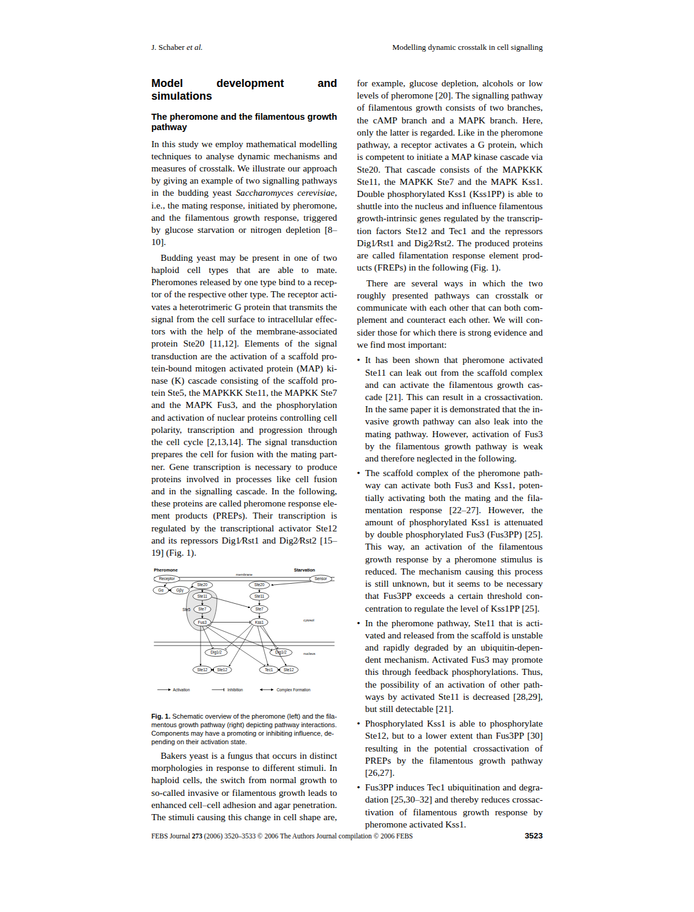J. Schaber et al.
Modelling dynamic crosstalk in cell signalling
Model development and simulations
The pheromone and the filamentous growth pathway
In this study we employ mathematical modelling techniques to analyse dynamic mechanisms and measures of crosstalk. We illustrate our approach by giving an example of two signalling pathways in the budding yeast Saccharomyces cerevisiae, i.e., the mating response, initiated by pheromone, and the filamentous growth response, triggered by glucose starvation or nitrogen depletion [8–10].
Budding yeast may be present in one of two haploid cell types that are able to mate. Pheromones released by one type bind to a receptor of the respective other type. The receptor activates a heterotrimeric G protein that transmits the signal from the cell surface to intracellular effectors with the help of the membrane-associated protein Ste20 [11,12]. Elements of the signal transduction are the activation of a scaffold protein-bound mitogen activated protein (MAP) kinase (K) cascade consisting of the scaffold protein Ste5, the MAPKKK Ste11, the MAPKK Ste7 and the MAPK Fus3, and the phosphorylation and activation of nuclear proteins controlling cell polarity, transcription and progression through the cell cycle [2,13,14]. The signal transduction prepares the cell for fusion with the mating partner. Gene transcription is necessary to produce proteins involved in processes like cell fusion and in the signalling cascade. In the following, these proteins are called pheromone response element products (PREPs). Their transcription is regulated by the transcriptional activator Ste12 and its repressors Dig1⁄Rst1 and Dig2⁄Rst2 [15–19] (Fig. 1).
Pheromone Starvation membrane Receptor Sensor Gα Gβγ Ste20 Ste20 Ste5 Ste11 Ste7 Fus3 Ste11 Ste7 Kss1 cytosol nucleus Dig1/2 Dig1/2 Ste12 Ste12 Tec1 Ste12 Activation Inhibition Complex Formation
Fig. 1. Schematic overview of the pheromone (left) and the filamentous growth pathway (right) depicting pathway interactions. Components may have a promoting or inhibiting influence, depending on their activation state.
Bakers yeast is a fungus that occurs in distinct morphologies in response to different stimuli. In haploid cells, the switch from normal growth to so-called invasive or filamentous growth leads to enhanced cell–cell adhesion and agar penetration. The stimuli causing this change in cell shape are, for example, glucose depletion, alcohols or low levels of pheromone [20]. The signalling pathway of filamentous growth consists of two branches, the cAMP branch and a MAPK branch. Here, only the latter is regarded. Like in the pheromone pathway, a receptor activates a G protein, which is competent to initiate a MAP kinase cascade via Ste20. That cascade consists of the MAPKKK Ste11, the MAPKK Ste7 and the MAPK Kss1. Double phosphorylated Kss1 (Kss1PP) is able to shuttle into the nucleus and influence filamentous growth-intrinsic genes regulated by the transcription factors Ste12 and Tec1 and the repressors Dig1⁄Rst1 and Dig2⁄Rst2. The produced proteins are called filamentation response element products (FREPs) in the following (Fig. 1).
There are several ways in which the two roughly presented pathways can crosstalk or communicate with each other that can both complement and counteract each other. We will consider those for which there is strong evidence and we find most important:
It has been shown that pheromone activated Ste11 can leak out from the scaffold complex and can activate the filamentous growth cascade [21]. This can result in a crossactivation. In the same paper it is demonstrated that the invasive growth pathway can also leak into the mating pathway. However, activation of Fus3 by the filamentous growth pathway is weak and therefore neglected in the following.
The scaffold complex of the pheromone pathway can activate both Fus3 and Kss1, potentially activating both the mating and the filamentation response [22–27]. However, the amount of phosphorylated Kss1 is attenuated by double phosphorylated Fus3 (Fus3PP) [25]. This way, an activation of the filamentous growth response by a pheromone stimulus is reduced. The mechanism causing this process is still unknown, but it seems to be necessary that Fus3PP exceeds a certain threshold concentration to regulate the level of Kss1PP [25].
In the pheromone pathway, Ste11 that is activated and released from the scaffold is unstable and rapidly degraded by an ubiquitin-dependent mechanism. Activated Fus3 may promote this through feedback phosphorylations. Thus, the possibility of an activation of other pathways by activated Ste11 is decreased [28,29], but still detectable [21].
Phosphorylated Kss1 is able to phosphorylate Ste12, but to a lower extent than Fus3PP [30] resulting in the potential crossactivation of PREPs by the filamentous growth pathway [26,27].
Fus3PP induces Tec1 ubiquitination and degradation [25,30–32] and thereby reduces crossactivation of filamentous growth response by pheromone activated Kss1.
FEBS Journal 273 (2006) 3520–3533 © 2006 The Authors Journal compilation © 2006 FEBS
3523